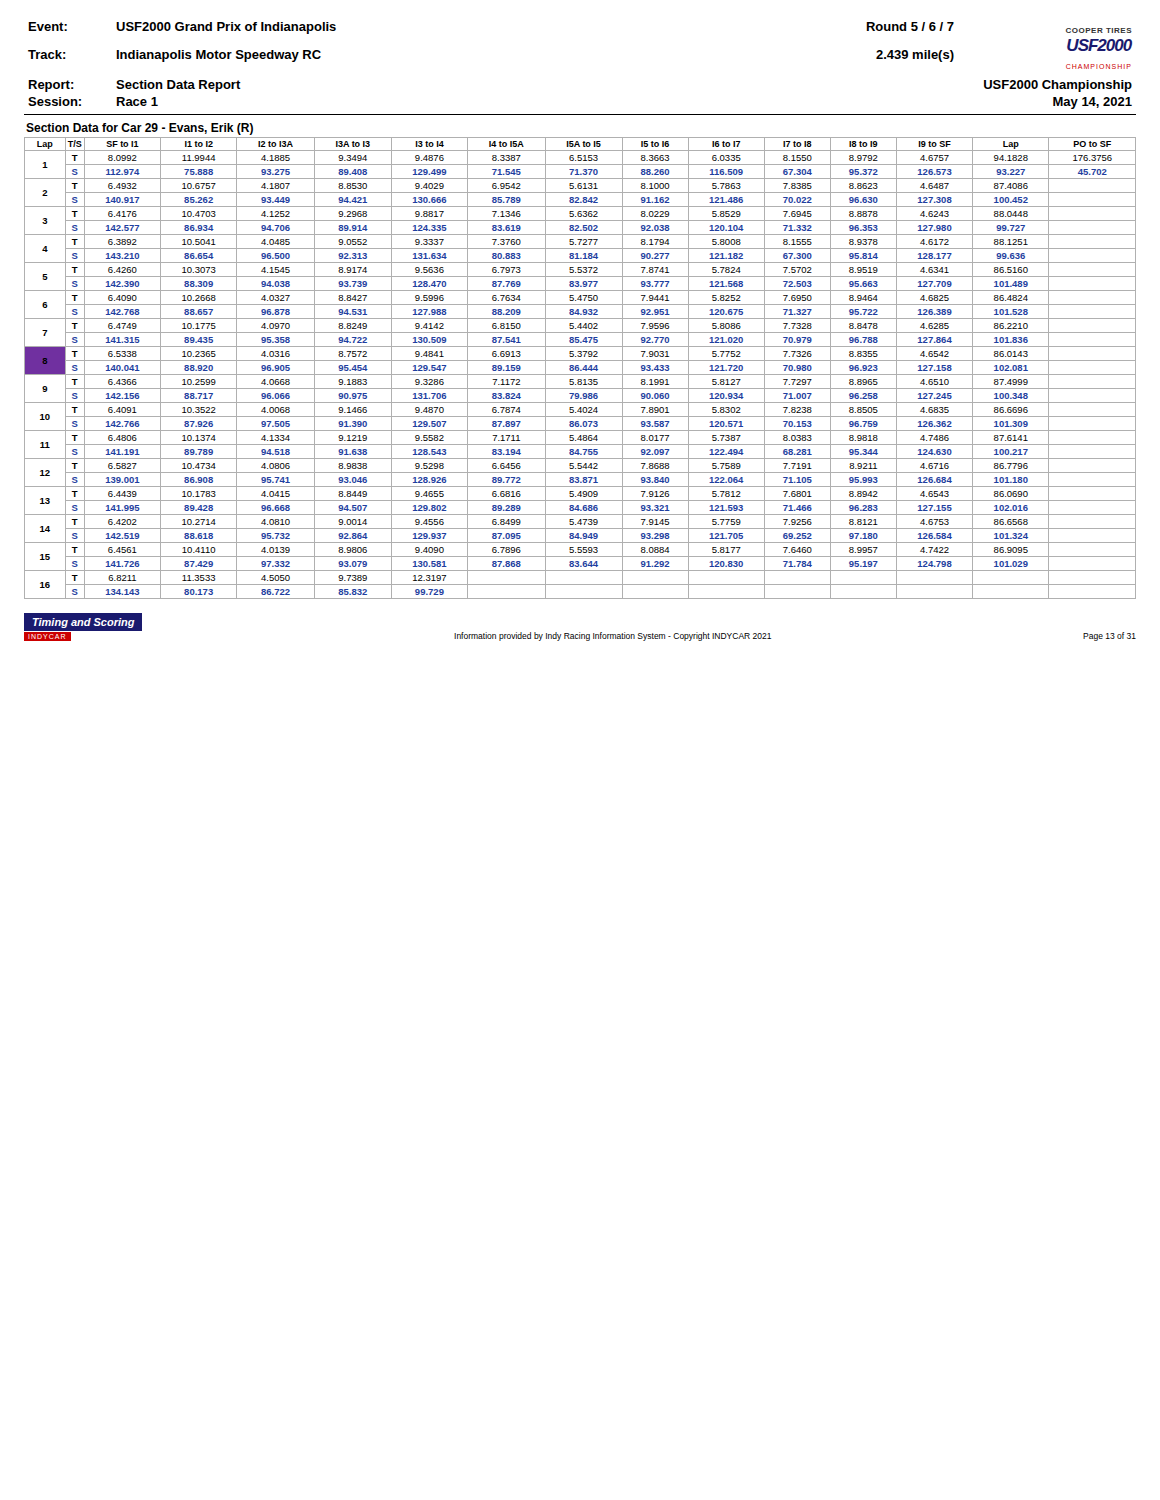| Event: | USF2000 Grand Prix of Indianapolis | Round 5 / 6 / 7 | COOPER TIRES USF2000 CHAMPIONSHIP |
| Track: | Indianapolis Motor Speedway RC | 2.439 mile(s) |
| Report: | Section Data Report | USF2000 Championship |
| Session: | Race 1 | May 14, 2021 |
Section Data for Car 29 - Evans, Erik (R)
| Lap | T/S | SF to I1 | I1 to I2 | I2 to I3A | I3A to I3 | I3 to I4 | I4 to I5A | I5A to I5 | I5 to I6 | I6 to I7 | I7 to I8 | I8 to I9 | I9 to SF | Lap | PO to SF |
| --- | --- | --- | --- | --- | --- | --- | --- | --- | --- | --- | --- | --- | --- | --- | --- |
| 1 | T | 8.0992 | 11.9944 | 4.1885 | 9.3494 | 9.4876 | 8.3387 | 6.5153 | 8.3663 | 6.0335 | 8.1550 | 8.9792 | 4.6757 | 94.1828 | 176.3756 |
| S | 112.974 | 75.888 | 93.275 | 89.408 | 129.499 | 71.545 | 71.370 | 88.260 | 116.509 | 67.304 | 95.372 | 126.573 | 93.227 | 45.702 |
| 2 | T | 6.4932 | 10.6757 | 4.1807 | 8.8530 | 9.4029 | 6.9542 | 5.6131 | 8.1000 | 5.7863 | 7.8385 | 8.8623 | 4.6487 | 87.4086 | |
| S | 140.917 | 85.262 | 93.449 | 94.421 | 130.666 | 85.789 | 82.842 | 91.162 | 121.486 | 70.022 | 96.630 | 127.308 | 100.452 | |
| 3 | T | 6.4176 | 10.4703 | 4.1252 | 9.2968 | 9.8817 | 7.1346 | 5.6362 | 8.0229 | 5.8529 | 7.6945 | 8.8878 | 4.6243 | 88.0448 | |
| S | 142.577 | 86.934 | 94.706 | 89.914 | 124.335 | 83.619 | 82.502 | 92.038 | 120.104 | 71.332 | 96.353 | 127.980 | 99.727 | |
| 4 | T | 6.3892 | 10.5041 | 4.0485 | 9.0552 | 9.3337 | 7.3760 | 5.7277 | 8.1794 | 5.8008 | 8.1555 | 8.9378 | 4.6172 | 88.1251 | |
| S | 143.210 | 86.654 | 96.500 | 92.313 | 131.634 | 80.883 | 81.184 | 90.277 | 121.182 | 67.300 | 95.814 | 128.177 | 99.636 | |
| 5 | T | 6.4260 | 10.3073 | 4.1545 | 8.9174 | 9.5636 | 6.7973 | 5.5372 | 7.8741 | 5.7824 | 7.5702 | 8.9519 | 4.6341 | 86.5160 | |
| S | 142.390 | 88.309 | 94.038 | 93.739 | 128.470 | 87.769 | 83.977 | 93.777 | 121.568 | 72.503 | 95.663 | 127.709 | 101.489 | |
| 6 | T | 6.4090 | 10.2668 | 4.0327 | 8.8427 | 9.5996 | 6.7634 | 5.4750 | 7.9441 | 5.8252 | 7.6950 | 8.9464 | 4.6825 | 86.4824 | |
| S | 142.768 | 88.657 | 96.878 | 94.531 | 127.988 | 88.209 | 84.932 | 92.951 | 120.675 | 71.327 | 95.722 | 126.389 | 101.528 | |
| 7 | T | 6.4749 | 10.1775 | 4.0970 | 8.8249 | 9.4142 | 6.8150 | 5.4402 | 7.9596 | 5.8086 | 7.7328 | 8.8478 | 4.6285 | 86.2210 | |
| S | 141.315 | 89.435 | 95.358 | 94.722 | 130.509 | 87.541 | 85.475 | 92.770 | 121.020 | 70.979 | 96.788 | 127.864 | 101.836 | |
| 8 | T | 6.5338 | 10.2365 | 4.0316 | 8.7572 | 9.4841 | 6.6913 | 5.3792 | 7.9031 | 5.7752 | 7.7326 | 8.8355 | 4.6542 | 86.0143 | |
| S | 140.041 | 88.920 | 96.905 | 95.454 | 129.547 | 89.159 | 86.444 | 93.433 | 121.720 | 70.980 | 96.923 | 127.158 | 102.081 | |
| 9 | T | 6.4366 | 10.2599 | 4.0668 | 9.1883 | 9.3286 | 7.1172 | 5.8135 | 8.1991 | 5.8127 | 7.7297 | 8.8965 | 4.6510 | 87.4999 | |
| S | 142.156 | 88.717 | 96.066 | 90.975 | 131.706 | 83.824 | 79.986 | 90.060 | 120.934 | 71.007 | 96.258 | 127.245 | 100.348 | |
| 10 | T | 6.4091 | 10.3522 | 4.0068 | 9.1466 | 9.4870 | 6.7874 | 5.4024 | 7.8901 | 5.8302 | 7.8238 | 8.8505 | 4.6835 | 86.6696 | |
| S | 142.766 | 87.926 | 97.505 | 91.390 | 129.507 | 87.897 | 86.073 | 93.587 | 120.571 | 70.153 | 96.759 | 126.362 | 101.309 | |
| 11 | T | 6.4806 | 10.1374 | 4.1334 | 9.1219 | 9.5582 | 7.1711 | 5.4864 | 8.0177 | 5.7387 | 8.0383 | 8.9818 | 4.7486 | 87.6141 | |
| S | 141.191 | 89.789 | 94.518 | 91.638 | 128.543 | 83.194 | 84.755 | 92.097 | 122.494 | 68.281 | 95.344 | 124.630 | 100.217 | |
| 12 | T | 6.5827 | 10.4734 | 4.0806 | 8.9838 | 9.5298 | 6.6456 | 5.5442 | 7.8688 | 5.7589 | 7.7191 | 8.9211 | 4.6716 | 86.7796 | |
| S | 139.001 | 86.908 | 95.741 | 93.046 | 128.926 | 89.772 | 83.871 | 93.840 | 122.064 | 71.105 | 95.993 | 126.684 | 101.180 | |
| 13 | T | 6.4439 | 10.1783 | 4.0415 | 8.8449 | 9.4655 | 6.6816 | 5.4909 | 7.9126 | 5.7812 | 7.6801 | 8.8942 | 4.6543 | 86.0690 | |
| S | 141.995 | 89.428 | 96.668 | 94.507 | 129.802 | 89.289 | 84.686 | 93.321 | 121.593 | 71.466 | 96.283 | 127.155 | 102.016 | |
| 14 | T | 6.4202 | 10.2714 | 4.0810 | 9.0014 | 9.4556 | 6.8499 | 5.4739 | 7.9145 | 5.7759 | 7.9256 | 8.8121 | 4.6753 | 86.6568 | |
| S | 142.519 | 88.618 | 95.732 | 92.864 | 129.937 | 87.095 | 84.949 | 93.298 | 121.705 | 69.252 | 97.180 | 126.584 | 101.324 | |
| 15 | T | 6.4561 | 10.4110 | 4.0139 | 8.9806 | 9.4090 | 6.7896 | 5.5593 | 8.0884 | 5.8177 | 7.6460 | 8.9957 | 4.7422 | 86.9095 | |
| S | 141.726 | 87.429 | 97.332 | 93.079 | 130.581 | 87.868 | 83.644 | 91.292 | 120.830 | 71.784 | 95.197 | 124.798 | 101.029 | |
| 16 | T | 6.8211 | 11.3533 | 4.5050 | 9.7389 | 12.3197 | | | | | | | | | |
| S | 134.143 | 80.173 | 86.722 | 85.832 | 99.729 | | | | | | | | | |
Timing and Scoring
INDYCAR
Information provided by Indy Racing Information System - Copyright INDYCAR 2021
Page 13 of 31